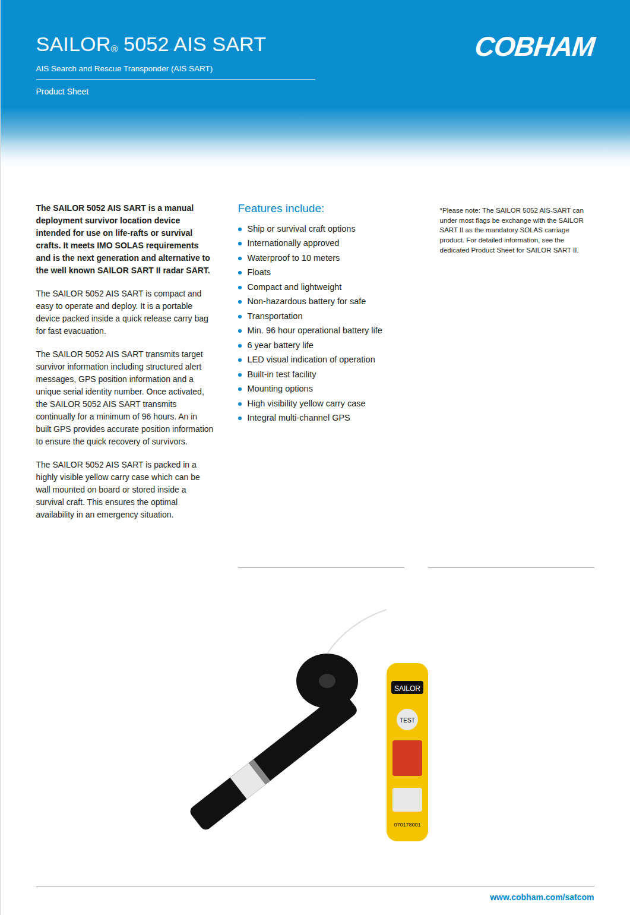SAILOR® 5052 AIS SART
AIS Search and Rescue Transponder (AIS SART)
Product Sheet
COBHAM
The SAILOR 5052 AIS SART is a manual deployment survivor location device intended for use on life-rafts or survival crafts. It meets IMO SOLAS requirements and is the next generation and alternative to the well known SAILOR SART II radar SART.
The SAILOR 5052 AIS SART is compact and easy to operate and deploy. It is a portable device packed inside a quick release carry bag for fast evacuation.
The SAILOR 5052 AIS SART transmits target survivor information including structured alert messages, GPS position information and a unique serial identity number. Once activated, the SAILOR 5052 AIS SART transmits continually for a minimum of 96 hours. An in built GPS provides accurate position information to ensure the quick recovery of survivors.
The SAILOR 5052 AIS SART is packed in a highly visible yellow carry case which can be wall mounted on board or stored inside a survival craft. This ensures the optimal availability in an emergency situation.
Features include:
Ship or survival craft options
Internationally approved
Waterproof to 10 meters
Floats
Compact and lightweight
Non-hazardous battery for safe
Transportation
Min. 96 hour operational battery life
6 year battery life
LED visual indication of operation
Built-in test facility
Mounting options
High visibility yellow carry case
Integral multi-channel GPS
*Please note: The SAILOR 5052 AIS-SART can under most flags be exchange with the SAILOR SART II as the mandatory SOLAS carriage product. For detailed information, see the dedicated Product Sheet for SAILOR SART II.
www.cobham.com/satcom